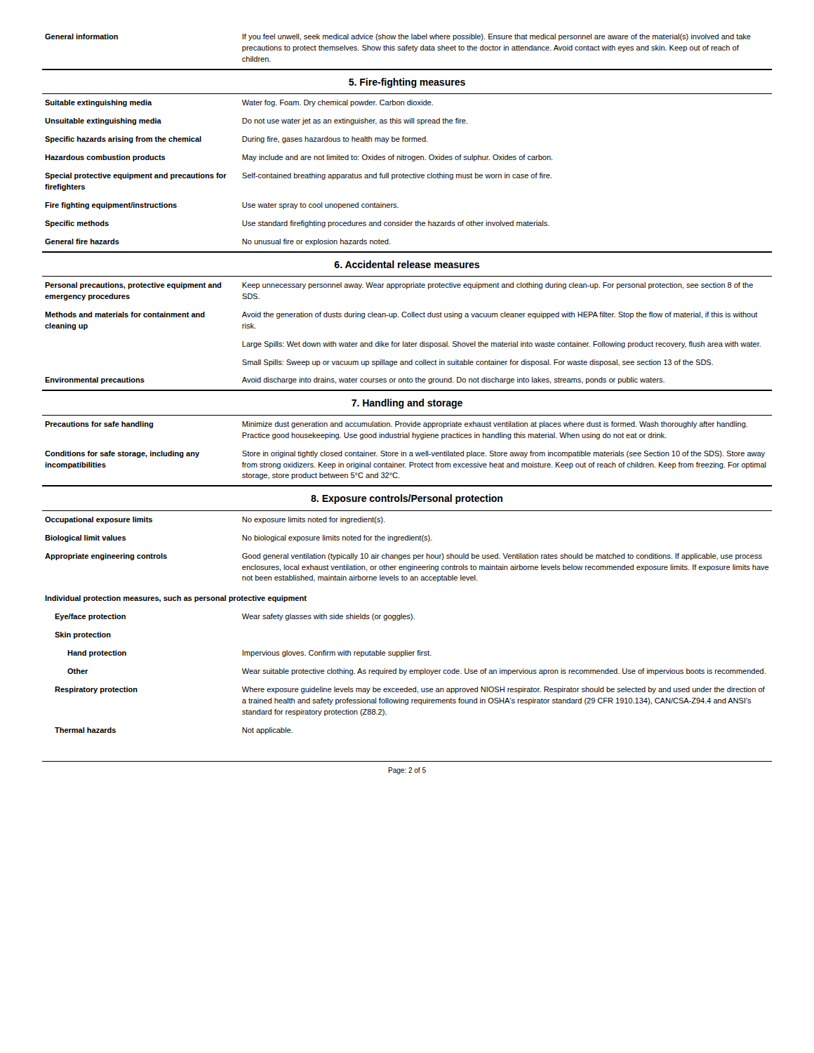| General information | If you feel unwell, seek medical advice (show the label where possible). Ensure that medical personnel are aware of the material(s) involved and take precautions to protect themselves. Show this safety data sheet to the doctor in attendance. Avoid contact with eyes and skin. Keep out of reach of children. |
| 5. Fire-fighting measures |
| Suitable extinguishing media | Water fog. Foam. Dry chemical powder. Carbon dioxide. |
| Unsuitable extinguishing media | Do not use water jet as an extinguisher, as this will spread the fire. |
| Specific hazards arising from the chemical | During fire, gases hazardous to health may be formed. |
| Hazardous combustion products | May include and are not limited to: Oxides of nitrogen. Oxides of sulphur. Oxides of carbon. |
| Special protective equipment and precautions for firefighters | Self-contained breathing apparatus and full protective clothing must be worn in case of fire. |
| Fire fighting equipment/instructions | Use water spray to cool unopened containers. |
| Specific methods | Use standard firefighting procedures and consider the hazards of other involved materials. |
| General fire hazards | No unusual fire or explosion hazards noted. |
| 6. Accidental release measures |
| Personal precautions, protective equipment and emergency procedures | Keep unnecessary personnel away. Wear appropriate protective equipment and clothing during clean-up. For personal protection, see section 8 of the SDS. |
| Methods and materials for containment and cleaning up | Avoid the generation of dusts during clean-up. Collect dust using a vacuum cleaner equipped with HEPA filter. Stop the flow of material, if this is without risk. |
| | Large Spills: Wet down with water and dike for later disposal. Shovel the material into waste container. Following product recovery, flush area with water. |
| | Small Spills: Sweep up or vacuum up spillage and collect in suitable container for disposal. For waste disposal, see section 13 of the SDS. |
| Environmental precautions | Avoid discharge into drains, water courses or onto the ground. Do not discharge into lakes, streams, ponds or public waters. |
| 7. Handling and storage |
| Precautions for safe handling | Minimize dust generation and accumulation. Provide appropriate exhaust ventilation at places where dust is formed. Wash thoroughly after handling. Practice good housekeeping. Use good industrial hygiene practices in handling this material. When using do not eat or drink. |
| Conditions for safe storage, including any incompatibilities | Store in original tightly closed container. Store in a well-ventilated place. Store away from incompatible materials (see Section 10 of the SDS). Store away from strong oxidizers. Keep in original container. Protect from excessive heat and moisture. Keep out of reach of children. Keep from freezing. For optimal storage, store product between 5°C and 32°C. |
| 8. Exposure controls/Personal protection |
| Occupational exposure limits | No exposure limits noted for ingredient(s). |
| Biological limit values | No biological exposure limits noted for the ingredient(s). |
| Appropriate engineering controls | Good general ventilation (typically 10 air changes per hour) should be used. Ventilation rates should be matched to conditions. If applicable, use process enclosures, local exhaust ventilation, or other engineering controls to maintain airborne levels below recommended exposure limits. If exposure limits have not been established, maintain airborne levels to an acceptable level. |
| Individual protection measures, such as personal protective equipment |
| Eye/face protection | Wear safety glasses with side shields (or goggles). |
| Skin protection | |
| Hand protection | Impervious gloves. Confirm with reputable supplier first. |
| Other | Wear suitable protective clothing. As required by employer code. Use of an impervious apron is recommended. Use of impervious boots is recommended. |
| Respiratory protection | Where exposure guideline levels may be exceeded, use an approved NIOSH respirator. Respirator should be selected by and used under the direction of a trained health and safety professional following requirements found in OSHA's respirator standard (29 CFR 1910.134), CAN/CSA-Z94.4 and ANSI's standard for respiratory protection (Z88.2). |
| Thermal hazards | Not applicable. |
Page: 2 of 5